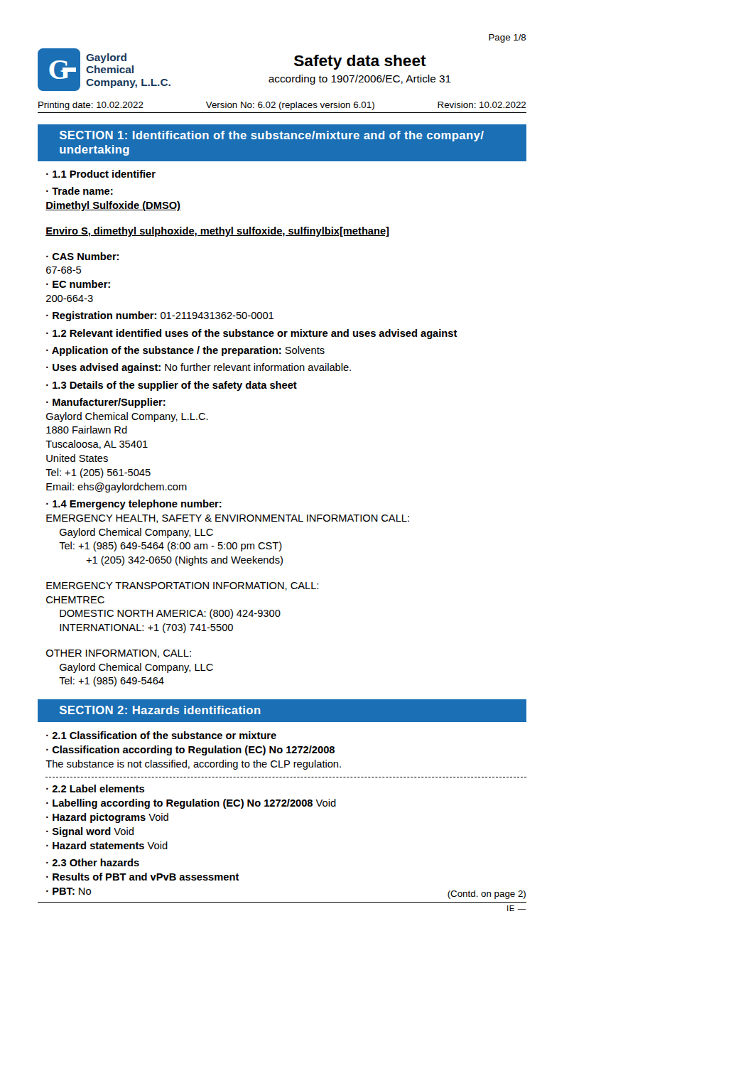Page 1/8
Gaylord
Chemical
Company, L.L.C.
Safety data sheet
according to 1907/2006/EC, Article 31
Printing date: 10.02.2022 Version No: 6.02 (replaces version 6.01) Revision: 10.02.2022
SECTION 1: Identification of the substance/mixture and of the company/
undertaking
1.1 Product identifier
Trade name:
Dimethyl Sulfoxide (DMSO)
Enviro S, dimethyl sulphoxide, methyl sulfoxide, sulfinylbix[methane]
CAS Number:
67-68-5
EC number:
200-664-3
Registration number: 01-2119431362-50-0001
1.2 Relevant identified uses of the substance or mixture and uses advised against
Application of the substance / the preparation: Solvents
Uses advised against: No further relevant information available.
1.3 Details of the supplier of the safety data sheet
Manufacturer/Supplier:
Gaylord Chemical Company, L.L.C.
1880 Fairlawn Rd
Tuscaloosa, AL 35401
United States
Tel: +1 (205) 561-5045
Email: ehs@gaylordchem.com
1.4 Emergency telephone number:
EMERGENCY HEALTH, SAFETY & ENVIRONMENTAL INFORMATION CALL:
Gaylord Chemical Company, LLC
Tel: +1 (985) 649-5464 (8:00 am - 5:00 pm CST)
+1 (205) 342-0650 (Nights and Weekends)
EMERGENCY TRANSPORTATION INFORMATION, CALL:
CHEMTREC
DOMESTIC NORTH AMERICA: (800) 424-9300
INTERNATIONAL: +1 (703) 741-5500
OTHER INFORMATION, CALL:
Gaylord Chemical Company, LLC
Tel: +1 (985) 649-5464
SECTION 2: Hazards identification
2.1 Classification of the substance or mixture
Classification according to Regulation (EC) No 1272/2008
The substance is not classified, according to the CLP regulation.
2.2 Label elements
Labelling according to Regulation (EC) No 1272/2008 Void
Hazard pictograms Void
Signal word Void
Hazard statements Void
2.3 Other hazards
Results of PBT and vPvB assessment
PBT: No
(Contd. on page 2)
IE —